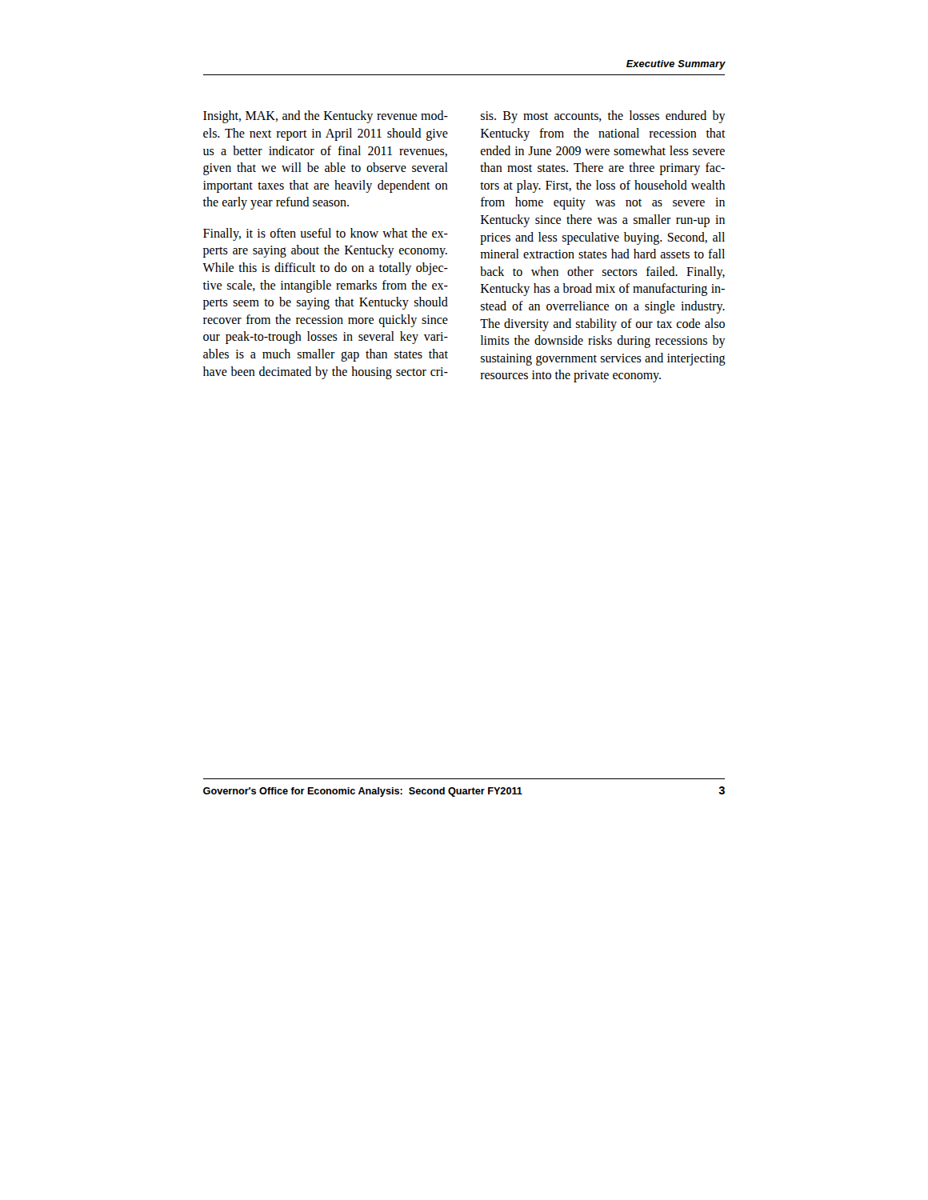Executive Summary
Insight, MAK, and the Kentucky revenue models. The next report in April 2011 should give us a better indicator of final 2011 revenues, given that we will be able to observe several important taxes that are heavily dependent on the early year refund season.
Finally, it is often useful to know what the experts are saying about the Kentucky economy. While this is difficult to do on a totally objective scale, the intangible remarks from the experts seem to be saying that Kentucky should recover from the recession more quickly since our peak-to-trough losses in several key variables is a much smaller gap than states that have been decimated by the housing sector crisis. By most accounts, the losses endured by Kentucky from the national recession that ended in June 2009 were somewhat less severe than most states. There are three primary factors at play. First, the loss of household wealth from home equity was not as severe in Kentucky since there was a smaller run-up in prices and less speculative buying. Second, all mineral extraction states had hard assets to fall back to when other sectors failed. Finally, Kentucky has a broad mix of manufacturing instead of an overreliance on a single industry. The diversity and stability of our tax code also limits the downside risks during recessions by sustaining government services and interjecting resources into the private economy.
Governor's Office for Economic Analysis: Second Quarter FY2011 3